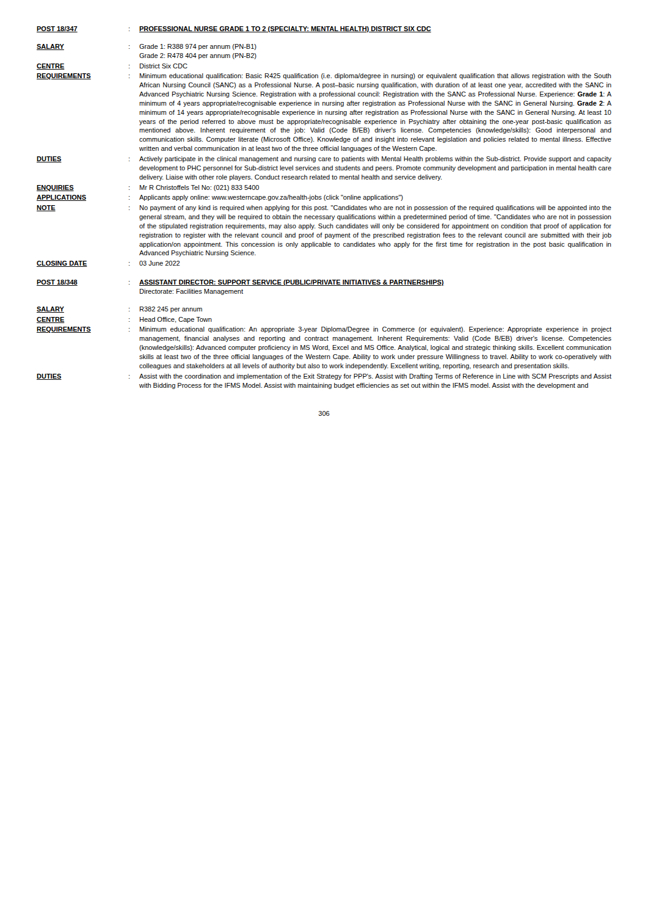| POST 18/347 | : | PROFESSIONAL NURSE GRADE 1 TO 2 (SPECIALTY: MENTAL HEALTH) DISTRICT SIX CDC |
| SALARY | : | Grade 1: R388 974 per annum (PN-B1) Grade 2: R478 404 per annum (PN-B2) |
| CENTRE | : | District Six CDC |
| REQUIREMENTS | : | Minimum educational qualification: Basic R425 qualification (i.e. diploma/degree in nursing) or equivalent qualification that allows registration with the South African Nursing Council (SANC) as a Professional Nurse. A post–basic nursing qualification, with duration of at least one year, accredited with the SANC in Advanced Psychiatric Nursing Science. Registration with a professional council: Registration with the SANC as Professional Nurse. Experience: Grade 1 : A minimum of 4 years appropriate/recognisable experience in nursing after registration as Professional Nurse with the SANC in General Nursing. Grade 2 : A minimum of 14 years appropriate/recognisable experience in nursing after registration as Professional Nurse with the SANC in General Nursing. At least 10 years of the period referred to above must be appropriate/recognisable experience in Psychiatry after obtaining the one-year post-basic qualification as mentioned above. Inherent requirement of the job: Valid (Code B/EB) driver's license. Competencies (knowledge/skills): Good interpersonal and communication skills. Computer literate (Microsoft Office). Knowledge of and insight into relevant legislation and policies related to mental illness. Effective written and verbal communication in at least two of the three official languages of the Western Cape. |
| DUTIES | : | Actively participate in the clinical management and nursing care to patients with Mental Health problems within the Sub-district. Provide support and capacity development to PHC personnel for Sub-district level services and students and peers. Promote community development and participation in mental health care delivery. Liaise with other role players. Conduct research related to mental health and service delivery. |
| ENQUIRIES | : | Mr R Christoffels Tel No: (021) 833 5400 |
| APPLICATIONS | : | Applicants apply online: www.westerncape.gov.za/health-jobs (click "online applications") |
| NOTE | : | No payment of any kind is required when applying for this post. "Candidates who are not in possession of the required qualifications will be appointed into the general stream, and they will be required to obtain the necessary qualifications within a predetermined period of time. "Candidates who are not in possession of the stipulated registration requirements, may also apply. Such candidates will only be considered for appointment on condition that proof of application for registration to register with the relevant council and proof of payment of the prescribed registration fees to the relevant council are submitted with their job application/on appointment. This concession is only applicable to candidates who apply for the first time for registration in the post basic qualification in Advanced Psychiatric Nursing Science. |
| CLOSING DATE | : | 03 June 2022 |
| POST 18/348 | : | ASSISTANT DIRECTOR: SUPPORT SERVICE (PUBLIC/PRIVATE INITIATIVES & PARTNERSHIPS) Directorate: Facilities Management |
| SALARY | : | R382 245 per annum |
| CENTRE | : | Head Office, Cape Town |
| REQUIREMENTS | : | Minimum educational qualification: An appropriate 3-year Diploma/Degree in Commerce (or equivalent). Experience: Appropriate experience in project management, financial analyses and reporting and contract management. Inherent Requirements: Valid (Code B/EB) driver's license. Competencies (knowledge/skills): Advanced computer proficiency in MS Word, Excel and MS Office. Analytical, logical and strategic thinking skills. Excellent communication skills at least two of the three official languages of the Western Cape. Ability to work under pressure Willingness to travel. Ability to work co-operatively with colleagues and stakeholders at all levels of authority but also to work independently. Excellent writing, reporting, research and presentation skills. |
| DUTIES | : | Assist with the coordination and implementation of the Exit Strategy for PPP's. Assist with Drafting Terms of Reference in Line with SCM Prescripts and Assist with Bidding Process for the IFMS Model. Assist with maintaining budget efficiencies as set out within the IFMS model. Assist with the development and |
306